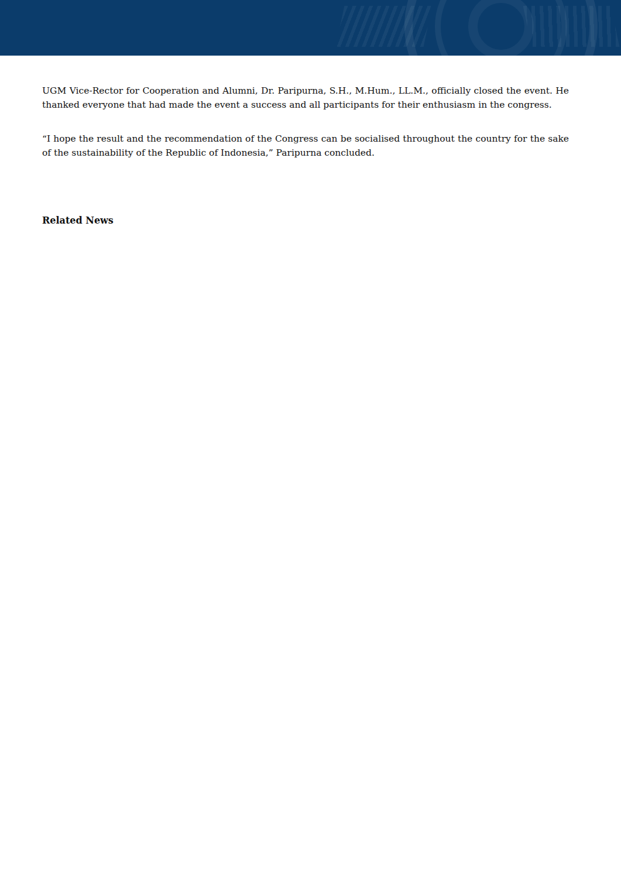UGM Vice-Rector for Cooperation and Alumni, Dr. Paripurna, S.H., M.Hum., LL.M., officially closed the event. He thanked everyone that had made the event a success and all participants for their enthusiasm in the congress.
“I hope the result and the recommendation of the Congress can be socialised throughout the country for the sake of the sustainability of the Republic of Indonesia,” Paripurna concluded.
Related News